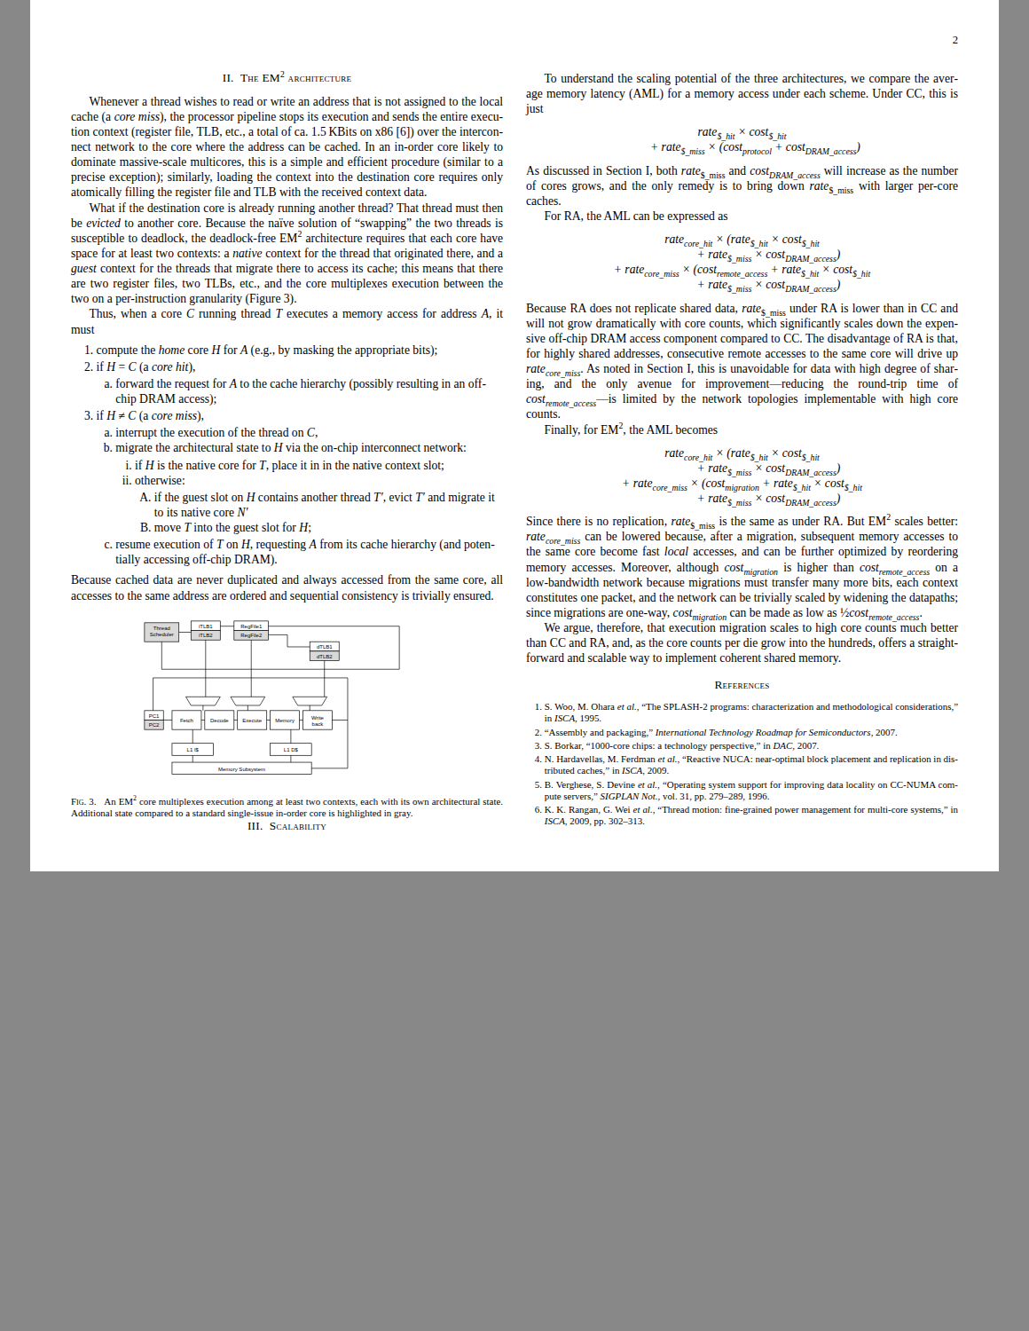2
II. The EM2 architecture
Whenever a thread wishes to read or write an address that is not assigned to the local cache (a core miss), the processor pipeline stops its execution and sends the entire execution context (register file, TLB, etc., a total of ca. 1.5 KBits on x86 [6]) over the interconnect network to the core where the address can be cached. In an in-order core likely to dominate massive-scale multicores, this is a simple and efficient procedure (similar to a precise exception); similarly, loading the context into the destination core requires only atomically filling the register file and TLB with the received context data.
What if the destination core is already running another thread? That thread must then be evicted to another core. Because the naïve solution of “swapping” the two threads is susceptible to deadlock, the deadlock-free EM2 architecture requires that each core have space for at least two contexts: a native context for the thread that originated there, and a guest context for the threads that migrate there to access its cache; this means that there are two register files, two TLBs, etc., and the core multiplexes execution between the two on a per-instruction granularity (Figure 3).
Thus, when a core C running thread T executes a memory access for address A, it must
compute the home core H for A (e.g., by masking the appropriate bits);
if H = C (a core hit),
forward the request for A to the cache hierarchy (possibly resulting in an off-chip DRAM access);
if H ≠ C (a core miss),
interrupt the execution of the thread on C,
migrate the architectural state to H via the on-chip interconnect network:
if H is the native core for T, place it in in the native context slot;
otherwise:
if the guest slot on H contains another thread T′, evict T′ and migrate it to its native core N′
move T into the guest slot for H;
resume execution of T on H, requesting A from its cache hierarchy (and potentially accessing off-chip DRAM).
Because cached data are never duplicated and always accessed from the same core, all accesses to the same address are ordered and sequential consistency is trivially ensured.
Thread Scheduler iTLB1 iTLB2 RegFile1 RegFile2 dTLB1 dTLB2 PC1 PC2 Fetch Decode Execute Memory Write back L1 I$ L1 D$ Memory Subsystem
Fig. 3. An EM2 core multiplexes execution among at least two contexts, each with its own architectural state. Additional state compared to a standard single-issue in-order core is highlighted in gray.
III. Scalability
To understand the scaling potential of the three architectures, we compare the average memory latency (AML) for a memory access under each scheme. Under CC, this is just
rate$_hit × cost$_hit + rate$_miss × (costprotocol + costDRAM_access)
As discussed in Section I, both rate$_miss and costDRAM_access will increase as the number of cores grows, and the only remedy is to bring down rate$_miss with larger per-core caches.
For RA, the AML can be expressed as
ratecore_hit × (rate$_hit × cost$_hit + rate$_miss × costDRAM_access) + ratecore_miss × (costremote_access + rate$_hit × cost$_hit + rate$_miss × costDRAM_access)
Because RA does not replicate shared data, rate$_miss under RA is lower than in CC and will not grow dramatically with core counts, which significantly scales down the expensive off-chip DRAM access component compared to CC. The disadvantage of RA is that, for highly shared addresses, consecutive remote accesses to the same core will drive up ratecore_miss. As noted in Section I, this is unavoidable for data with high degree of sharing, and the only avenue for improvement—reducing the round-trip time of costremote_access—is limited by the network topologies implementable with high core counts.
Finally, for EM2, the AML becomes
ratecore_hit × (rate$_hit × cost$_hit + rate$_miss × costDRAM_access) + ratecore_miss × (costmigration + rate$_hit × cost$_hit + rate$_miss × costDRAM_access)
Since there is no replication, rate$_miss is the same as under RA. But EM2 scales better: ratecore_miss can be lowered because, after a migration, subsequent memory accesses to the same core become fast local accesses, and can be further optimized by reordering memory accesses. Moreover, although costmigration is higher than costremote_access on a low-bandwidth network because migrations must transfer many more bits, each context constitutes one packet, and the network can be trivially scaled by widening the datapaths; since migrations are one-way, costmigration can be made as low as ½costremote_access.
We argue, therefore, that execution migration scales to high core counts much better than CC and RA, and, as the core counts per die grow into the hundreds, offers a straightforward and scalable way to implement coherent shared memory.
References
S. Woo, M. Ohara et al., “The SPLASH-2 programs: characterization and methodological considerations,” in ISCA, 1995.
“Assembly and packaging,” International Technology Roadmap for Semiconductors, 2007.
S. Borkar, “1000-core chips: a technology perspective,” in DAC, 2007.
N. Hardavellas, M. Ferdman et al., “Reactive NUCA: near-optimal block placement and replication in distributed caches,” in ISCA, 2009.
B. Verghese, S. Devine et al., “Operating system support for improving data locality on CC-NUMA compute servers,” SIGPLAN Not., vol. 31, pp. 279–289, 1996.
K. K. Rangan, G. Wei et al., “Thread motion: fine-grained power management for multi-core systems,” in ISCA, 2009, pp. 302–313.